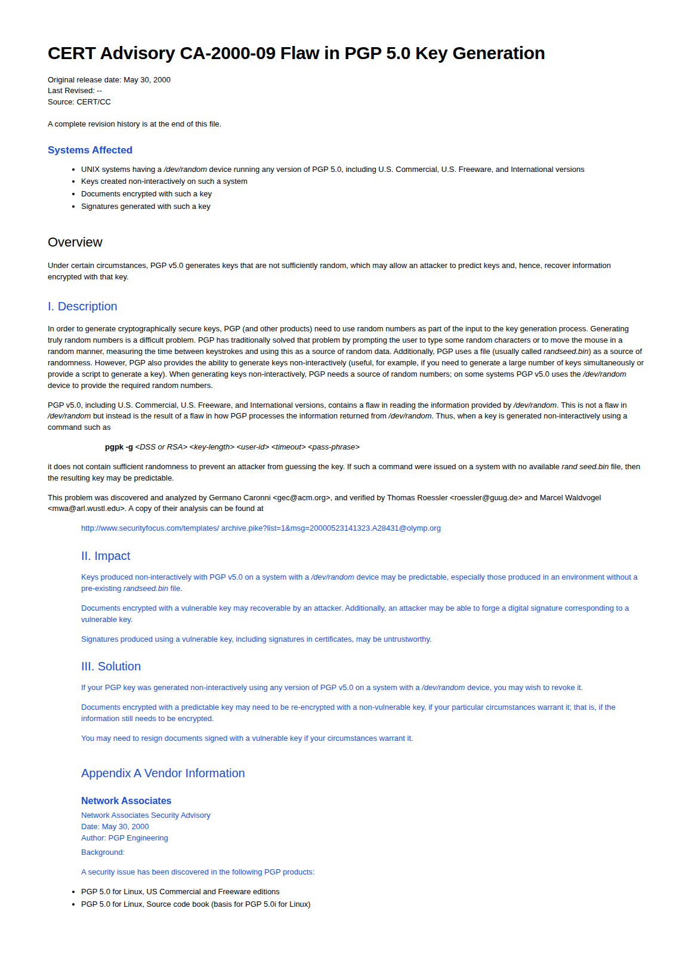CERT Advisory CA-2000-09 Flaw in PGP 5.0 Key Generation
Original release date: May 30, 2000
Last Revised: --
Source: CERT/CC
A complete revision history is at the end of this file.
Systems Affected
UNIX systems having a /dev/random device running any version of PGP 5.0, including U.S. Commercial, U.S. Freeware, and International versions
Keys created non-interactively on such a system
Documents encrypted with such a key
Signatures generated with such a key
Overview
Under certain circumstances, PGP v5.0 generates keys that are not sufficiently random, which may allow an attacker to predict keys and, hence, recover information encrypted with that key.
I. Description
In order to generate cryptographically secure keys, PGP (and other products) need to use random numbers as part of the input to the key generation process. Generating truly random numbers is a difficult problem. PGP has traditionally solved that problem by prompting the user to type some random characters or to move the mouse in a random manner, measuring the time between keystrokes and using this as a source of random data. Additionally, PGP uses a file (usually called randseed.bin) as a source of randomness. However, PGP also provides the ability to generate keys non-interactively (useful, for example, if you need to generate a large number of keys simultaneously or provide a script to generate a key). When generating keys non-interactively, PGP needs a source of random numbers; on some systems PGP v5.0 uses the /dev/random device to provide the required random numbers.
PGP v5.0, including U.S. Commercial, U.S. Freeware, and International versions, contains a flaw in reading the information provided by /dev/random. This is not a flaw in /dev/random but instead is the result of a flaw in how PGP processes the information returned from /dev/random. Thus, when a key is generated non-interactively using a command such as
pgpk -g <DSS or RSA> <key-length> <user-id> <timeout> <pass-phrase>
it does not contain sufficient randomness to prevent an attacker from guessing the key. If such a command were issued on a system with no available rand seed.bin file, then the resulting key may be predictable.
This problem was discovered and analyzed by Germano Caronni <gec@acm.org>, and verified by Thomas Roessler <roessler@guug.de> and Marcel Waldvogel <mwa@arl.wustl.edu>. A copy of their analysis can be found at
http://www.securityfocus.com/templates/ archive.pike?list=1&msg=20000523141323.A28431@olymp.org
II. Impact
Keys produced non-interactively with PGP v5.0 on a system with a /dev/random device may be predictable, especially those produced in an environment without a pre-existing randseed.bin file.
Documents encrypted with a vulnerable key may recoverable by an attacker. Additionally, an attacker may be able to forge a digital signature corresponding to a vulnerable key.
Signatures produced using a vulnerable key, including signatures in certificates, may be untrustworthy.
III. Solution
If your PGP key was generated non-interactively using any version of PGP v5.0 on a system with a /dev/random device, you may wish to revoke it.
Documents encrypted with a predictable key may need to be re-encrypted with a non-vulnerable key, if your particular circumstances warrant it; that is, if the information still needs to be encrypted.
You may need to resign documents signed with a vulnerable key if your circumstances warrant it.
Appendix A Vendor Information
Network Associates
Network Associates Security Advisory
Date: May 30, 2000
Author: PGP Engineering
Background:
A security issue has been discovered in the following PGP products:
PGP 5.0 for Linux, US Commercial and Freeware editions
PGP 5.0 for Linux, Source code book (basis for PGP 5.0i for Linux)